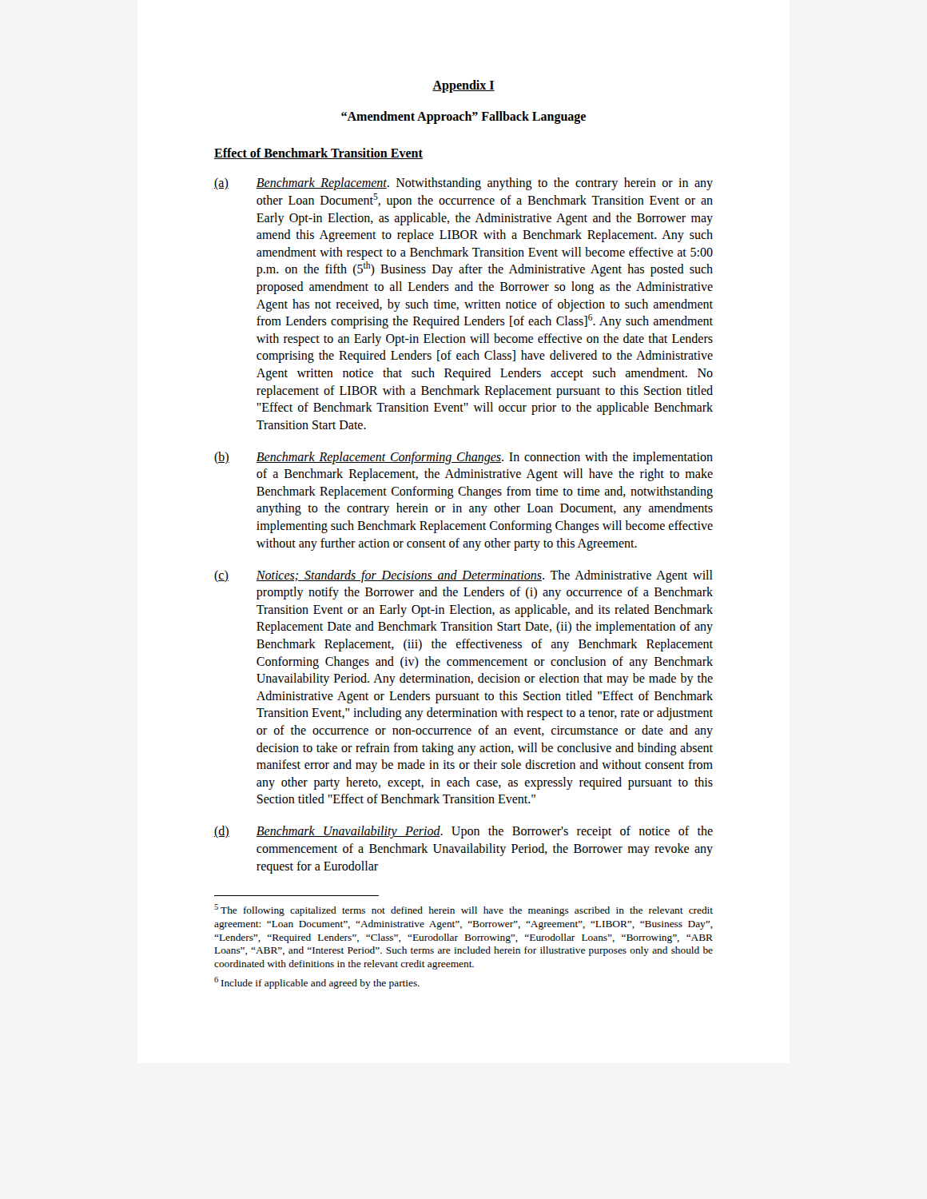Appendix I
“Amendment Approach” Fallback Language
Effect of Benchmark Transition Event
(a) Benchmark Replacement. Notwithstanding anything to the contrary herein or in any other Loan Document5, upon the occurrence of a Benchmark Transition Event or an Early Opt-in Election, as applicable, the Administrative Agent and the Borrower may amend this Agreement to replace LIBOR with a Benchmark Replacement. Any such amendment with respect to a Benchmark Transition Event will become effective at 5:00 p.m. on the fifth (5th) Business Day after the Administrative Agent has posted such proposed amendment to all Lenders and the Borrower so long as the Administrative Agent has not received, by such time, written notice of objection to such amendment from Lenders comprising the Required Lenders [of each Class]6. Any such amendment with respect to an Early Opt-in Election will become effective on the date that Lenders comprising the Required Lenders [of each Class] have delivered to the Administrative Agent written notice that such Required Lenders accept such amendment. No replacement of LIBOR with a Benchmark Replacement pursuant to this Section titled "Effect of Benchmark Transition Event" will occur prior to the applicable Benchmark Transition Start Date.
(b) Benchmark Replacement Conforming Changes. In connection with the implementation of a Benchmark Replacement, the Administrative Agent will have the right to make Benchmark Replacement Conforming Changes from time to time and, notwithstanding anything to the contrary herein or in any other Loan Document, any amendments implementing such Benchmark Replacement Conforming Changes will become effective without any further action or consent of any other party to this Agreement.
(c) Notices; Standards for Decisions and Determinations. The Administrative Agent will promptly notify the Borrower and the Lenders of (i) any occurrence of a Benchmark Transition Event or an Early Opt-in Election, as applicable, and its related Benchmark Replacement Date and Benchmark Transition Start Date, (ii) the implementation of any Benchmark Replacement, (iii) the effectiveness of any Benchmark Replacement Conforming Changes and (iv) the commencement or conclusion of any Benchmark Unavailability Period. Any determination, decision or election that may be made by the Administrative Agent or Lenders pursuant to this Section titled "Effect of Benchmark Transition Event," including any determination with respect to a tenor, rate or adjustment or of the occurrence or non-occurrence of an event, circumstance or date and any decision to take or refrain from taking any action, will be conclusive and binding absent manifest error and may be made in its or their sole discretion and without consent from any other party hereto, except, in each case, as expressly required pursuant to this Section titled "Effect of Benchmark Transition Event."
(d) Benchmark Unavailability Period. Upon the Borrower's receipt of notice of the commencement of a Benchmark Unavailability Period, the Borrower may revoke any request for a Eurodollar
5 The following capitalized terms not defined herein will have the meanings ascribed in the relevant credit agreement: “Loan Document”, “Administrative Agent”, “Borrower”, “Agreement”, “LIBOR”, “Business Day”, “Lenders”, “Required Lenders”, “Class”, “Eurodollar Borrowing”, “Eurodollar Loans”, “Borrowing”, “ABR Loans”, “ABR”, and “Interest Period”. Such terms are included herein for illustrative purposes only and should be coordinated with definitions in the relevant credit agreement.
6 Include if applicable and agreed by the parties.